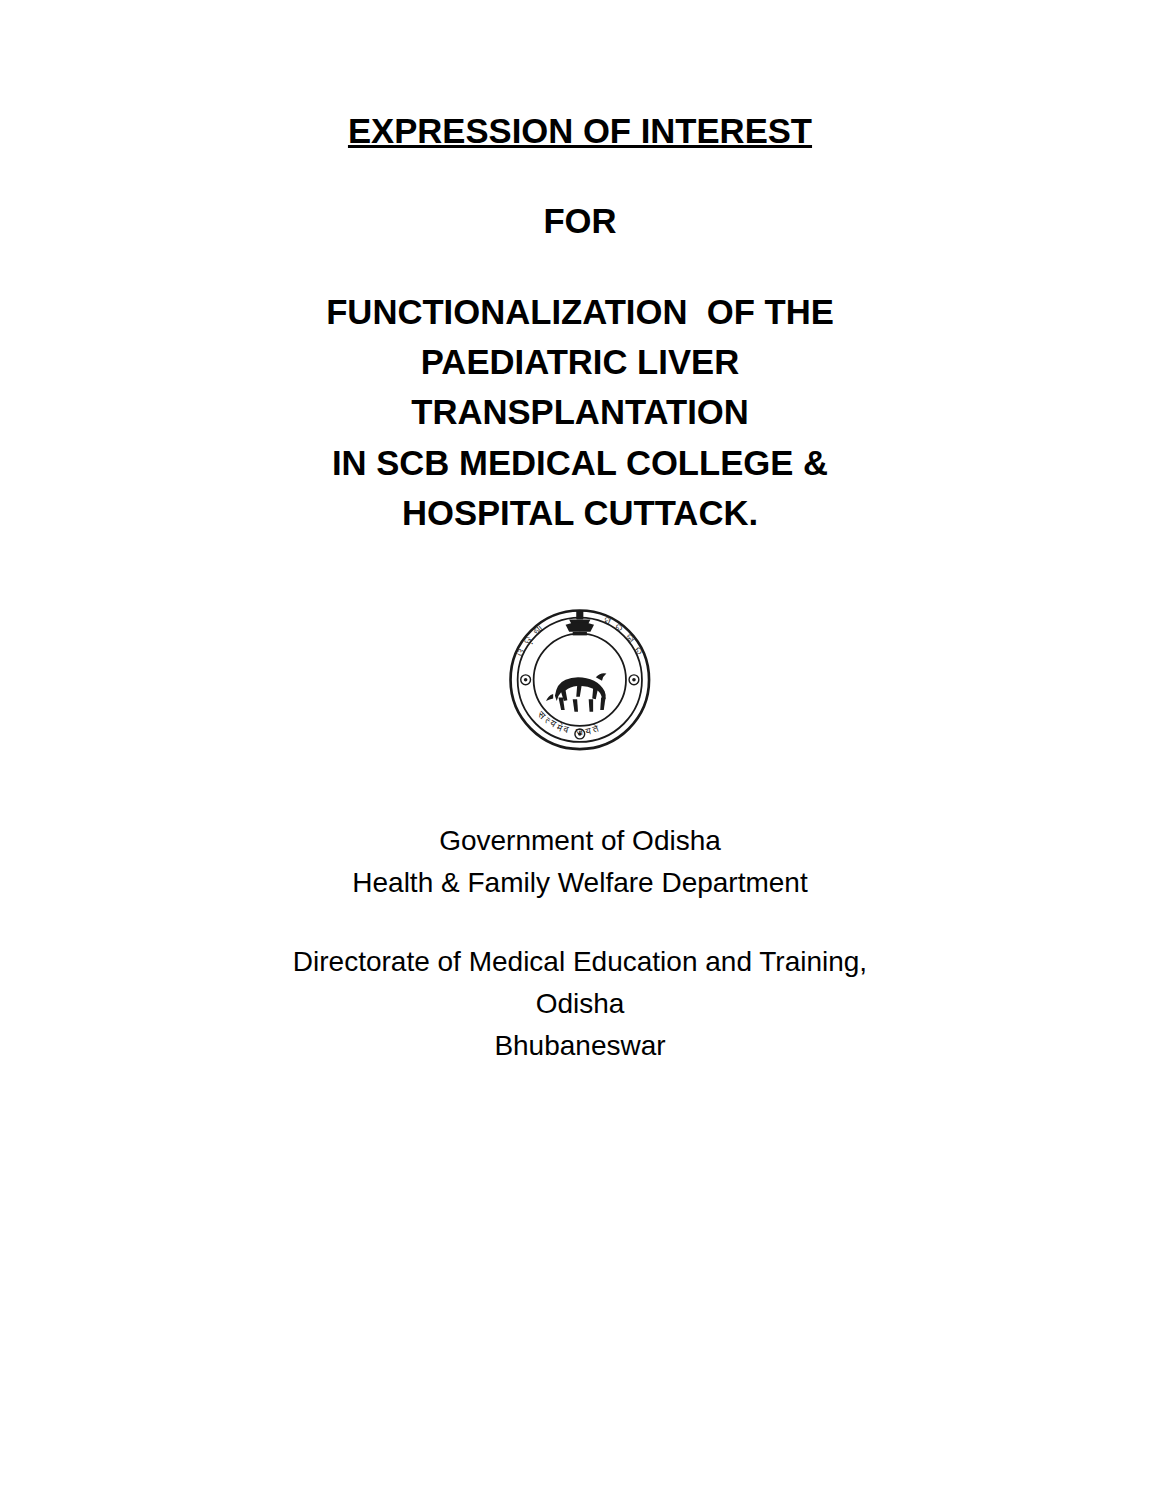EXPRESSION OF INTEREST
FOR
FUNCTIONALIZATION OF THE PAEDIATRIC LIVER TRANSPLANTATION
IN SCB MEDICAL COLLEGE & HOSPITAL CUTTACK.
ଓ ଡ଼ି ଶା ସ ର କା ର सत्यमेव जयते
Government of Odisha
Health & Family Welfare Department
Directorate of Medical Education and Training, Odisha
Bhubaneswar